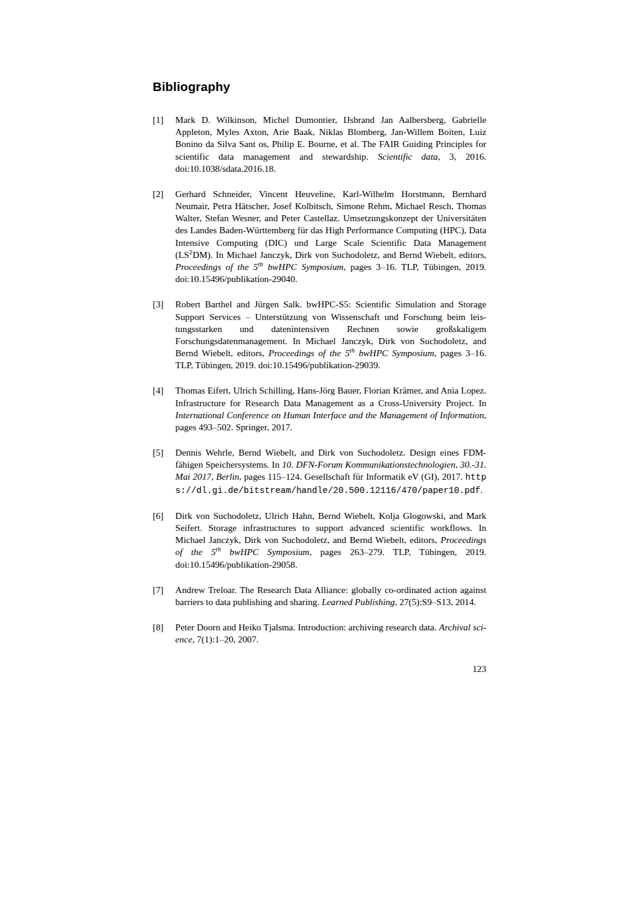Bibliography
[1] Mark D. Wilkinson, Michel Dumontier, IJsbrand Jan Aalbersberg, Gabrielle Appleton, Myles Axton, Arie Baak, Niklas Blomberg, Jan-Willem Boiten, Luiz Bonino da Silva Sant os, Philip E. Bourne, et al. The FAIR Guiding Principles for scientific data management and stewardship. Scientific data, 3, 2016. doi:10.1038/sdata.2016.18.
[2] Gerhard Schneider, Vincent Heuveline, Karl-Wilhelm Horstmann, Bernhard Neumair, Petra Hätscher, Josef Kolbitsch, Simone Rehm, Michael Resch, Thomas Walter, Stefan Wesner, and Peter Castellaz. Umsetzungskonzept der Universitäten des Landes Baden-Württemberg für das High Performance Computing (HPC), Data Intensive Computing (DIC) und Large Scale Scientific Data Management (LS2DM). In Michael Janczyk, Dirk von Suchodoletz, and Bernd Wiebelt, editors, Proceedings of the 5th bwHPC Symposium, pages 3–16. TLP, Tübingen, 2019. doi:10.15496/publikation-29040.
[3] Robert Barthel and Jürgen Salk. bwHPC-S5: Scientific Simulation and Storage Support Services – Unterstützung von Wissenschaft und Forschung beim leistungsstarken und datenintensiven Rechnen sowie großskaligem Forschungsdatenmanagement. In Michael Janczyk, Dirk von Suchodoletz, and Bernd Wiebelt, editors, Proceedings of the 5th bwHPC Symposium, pages 3–16. TLP, Tübingen, 2019. doi:10.15496/publikation-29039.
[4] Thomas Eifert, Ulrich Schilling, Hans-Jörg Bauer, Florian Krämer, and Ania Lopez. Infrastructure for Research Data Management as a Cross-University Project. In International Conference on Human Interface and the Management of Information, pages 493–502. Springer, 2017.
[5] Dennis Wehrle, Bernd Wiebelt, and Dirk von Suchodoletz. Design eines FDM-fähigen Speichersystems. In 10. DFN-Forum Kommunikationstechnologien, 30.-31. Mai 2017, Berlin, pages 115–124. Gesellschaft für Informatik eV (GI), 2017. https://dl.gi.de/bitstream/handle/20.500.12116/470/paper10.pdf.
[6] Dirk von Suchodoletz, Ulrich Hahn, Bernd Wiebelt, Kolja Glogowski, and Mark Seifert. Storage infrastructures to support advanced scientific workflows. In Michael Janczyk, Dirk von Suchodoletz, and Bernd Wiebelt, editors, Proceedings of the 5th bwHPC Symposium, pages 263–279. TLP, Tübingen, 2019. doi:10.15496/publikation-29058.
[7] Andrew Treloar. The Research Data Alliance: globally co-ordinated action against barriers to data publishing and sharing. Learned Publishing, 27(5):S9–S13, 2014.
[8] Peter Doorn and Heiko Tjalsma. Introduction: archiving research data. Archival science, 7(1):1–20, 2007.
123